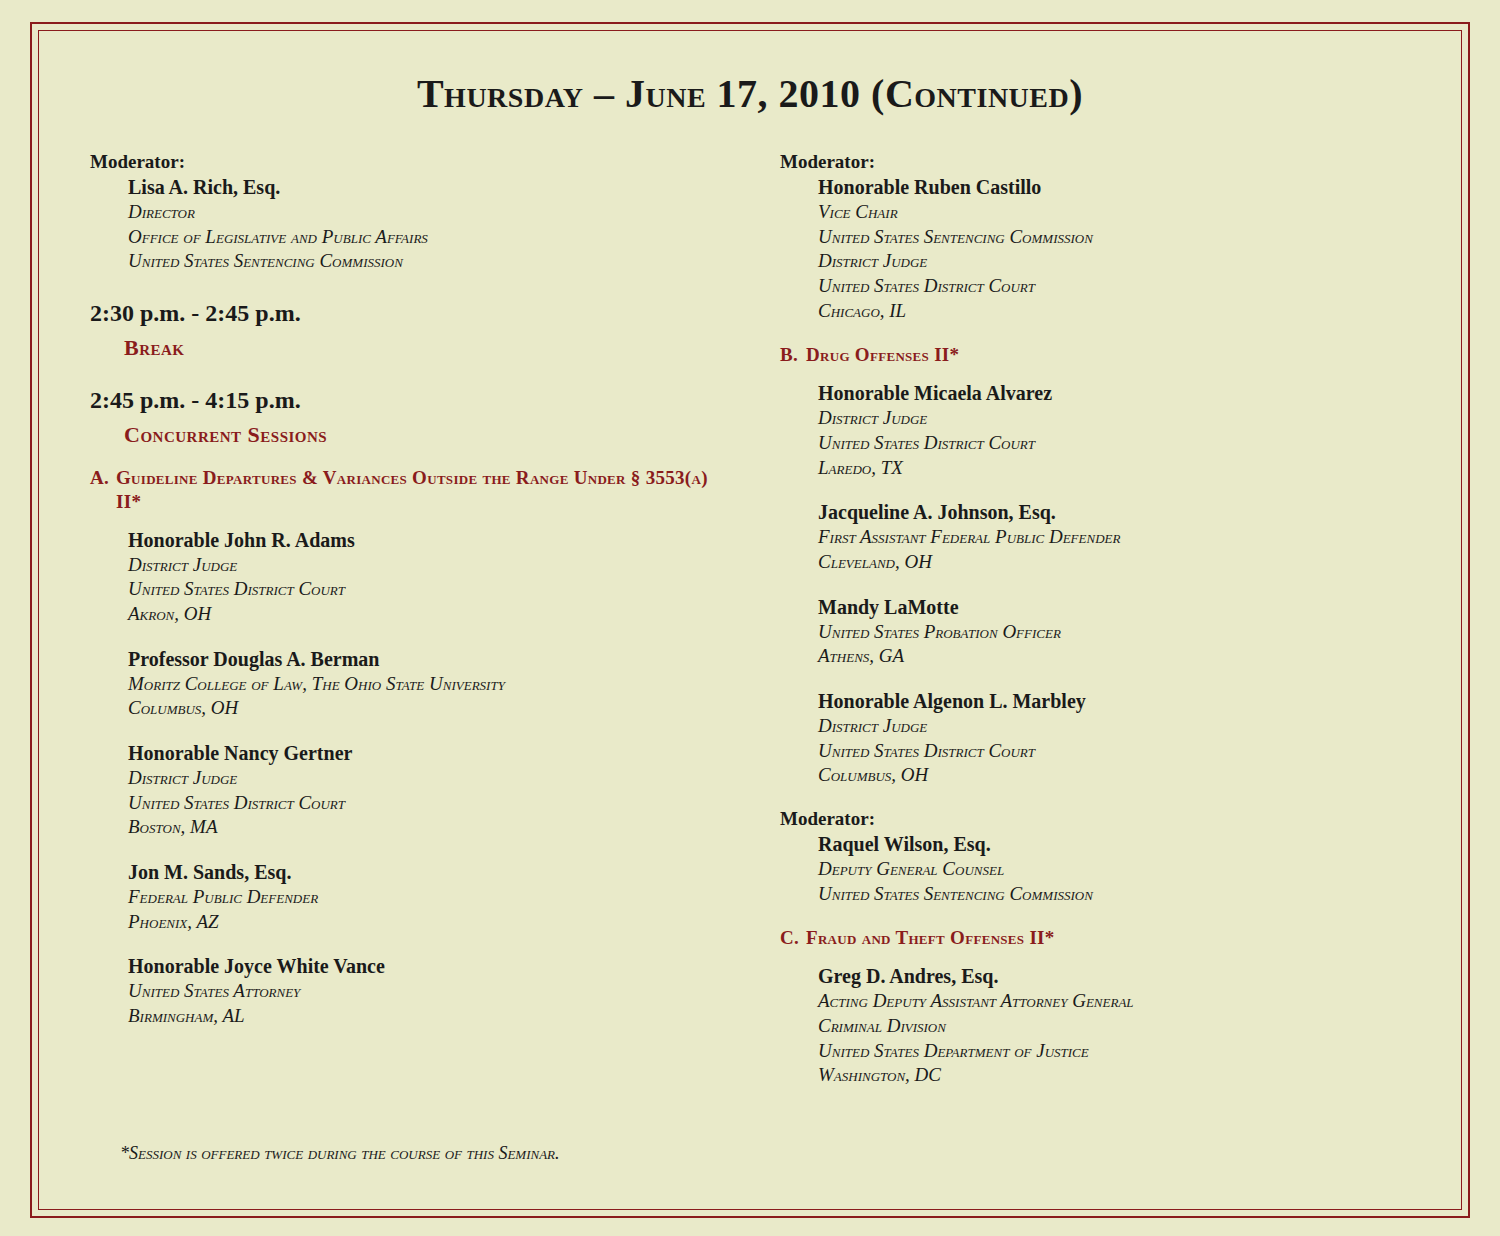Thursday – June 17, 2010 (Continued)
Moderator:
Lisa A. Rich, Esq.
Director
Office of Legislative and Public Affairs
United States Sentencing Commission
2:30 p.m. - 2:45 p.m.
Break
2:45 p.m. - 4:15 p.m.
Concurrent Sessions
A. Guideline Departures & Variances Outside the Range Under § 3553(a) II*
Honorable John R. Adams
District Judge
United States District Court
Akron, OH
Professor Douglas A. Berman
Moritz College of Law, The Ohio State University
Columbus, OH
Honorable Nancy Gertner
District Judge
United States District Court
Boston, MA
Jon M. Sands, Esq.
Federal Public Defender
Phoenix, AZ
Honorable Joyce White Vance
United States Attorney
Birmingham, AL
Moderator:
Honorable Ruben Castillo
Vice Chair
United States Sentencing Commission
District Judge
United States District Court
Chicago, IL
B. Drug Offenses II*
Honorable Micaela Alvarez
District Judge
United States District Court
Laredo, TX
Jacqueline A. Johnson, Esq.
First Assistant Federal Public Defender
Cleveland, OH
Mandy LaMotte
United States Probation Officer
Athens, GA
Honorable Algenon L. Marbley
District Judge
United States District Court
Columbus, OH
Moderator:
Raquel Wilson, Esq.
Deputy General Counsel
United States Sentencing Commission
C. Fraud and Theft Offenses II*
Greg D. Andres, Esq.
Acting Deputy Assistant Attorney General
Criminal Division
United States Department of Justice
Washington, DC
*Session is offered twice during the course of this Seminar.